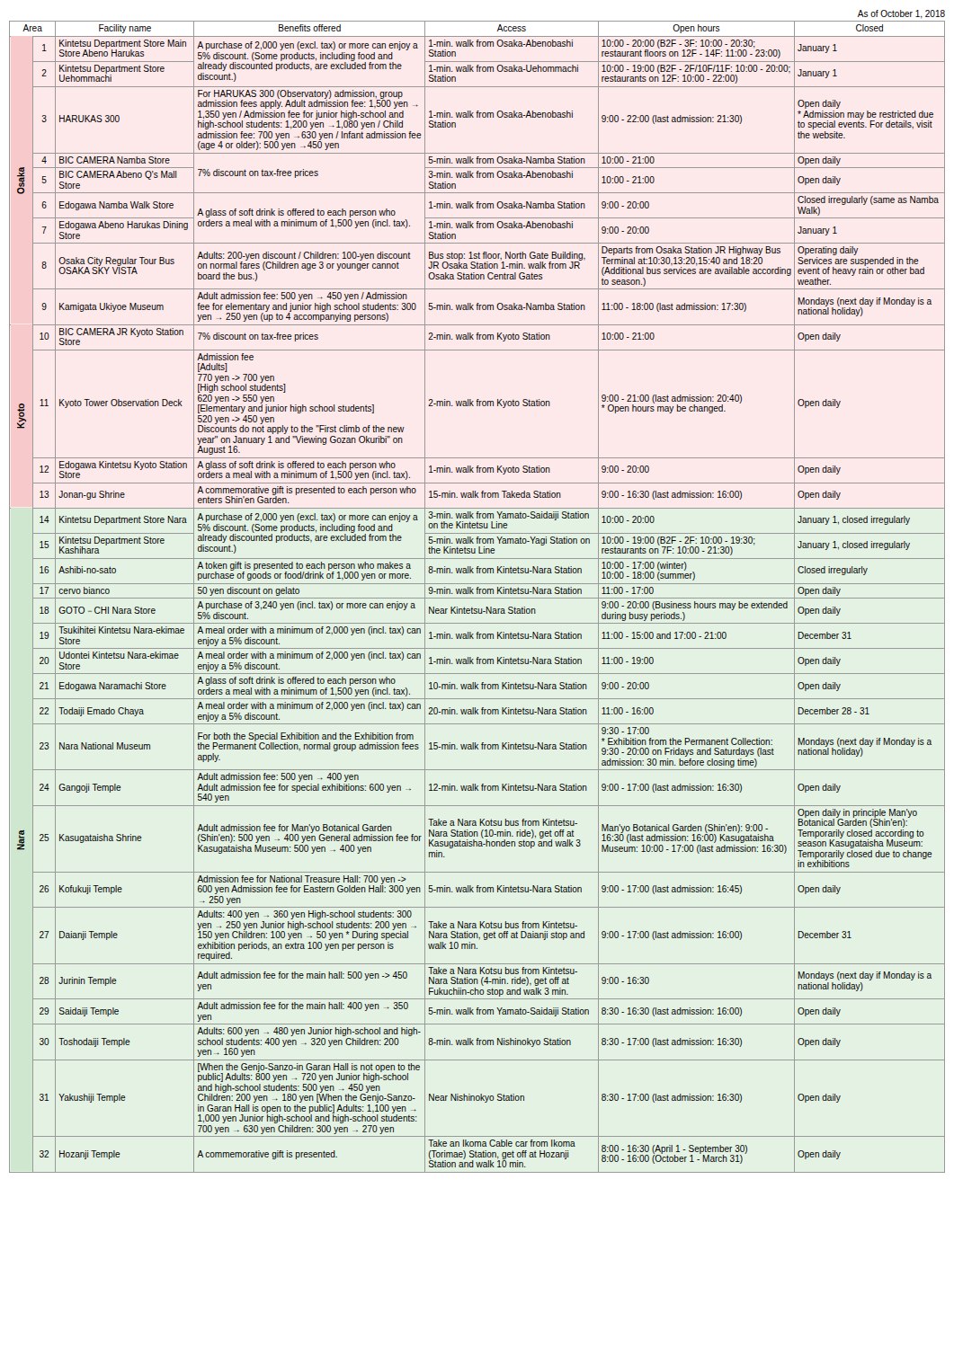As of October 1, 2018
| Area | Facility name | Benefits offered | Access | Open hours | Closed |
| --- | --- | --- | --- | --- | --- |
| Osaka | 1 | Kintetsu Department Store Main Store Abeno Harukas | A purchase of 2,000 yen (excl. tax) or more can enjoy a 5% discount. (Some products, including food and already discounted products, are excluded from the discount.) | 1-min. walk from Osaka-Abenobashi Station | 10:00 - 20:00 (B2F - 3F: 10:00 - 20:30; restaurant floors on 12F - 14F: 11:00 - 23:00) | January 1 |
| 2 | Kintetsu Department Store Uehommachi | 1-min. walk from Osaka-Uehommachi Station | 10:00 - 19:00 (B2F - 2F/10F/11F: 10:00 - 20:00; restaurants on 12F: 10:00 - 22:00) | January 1 |
| 3 | HARUKAS 300 | For HARUKAS 300 (Observatory) admission, group admission fees apply. Adult admission fee: 1,500 yen → 1,350 yen / Admission fee for junior high-school and high-school students: 1,200 yen →1,080 yen / Child admission fee: 700 yen →630 yen / Infant admission fee (age 4 or older): 500 yen →450 yen | 1-min. walk from Osaka-Abenobashi Station | 9:00 - 22:00 (last admission: 21:30) | Open daily * Admission may be restricted due to special events. For details, visit the website. |
| 4 | BIC CAMERA Namba Store | 7% discount on tax-free prices | 5-min. walk from Osaka-Namba Station | 10:00 - 21:00 | Open daily |
| 5 | BIC CAMERA Abeno Q's Mall Store | 3-min. walk from Osaka-Abenobashi Station | 10:00 - 21:00 | Open daily |
| 6 | Edogawa Namba Walk Store | A glass of soft drink is offered to each person who orders a meal with a minimum of 1,500 yen (incl. tax). | 1-min. walk from Osaka-Namba Station | 9:00 - 20:00 | Closed irregularly (same as Namba Walk) |
| 7 | Edogawa Abeno Harukas Dining Store | 1-min. walk from Osaka-Abenobashi Station | 9:00 - 20:00 | January 1 |
| 8 | Osaka City Regular Tour Bus OSAKA SKY VISTA | Adults: 200-yen discount / Children: 100-yen discount on normal fares (Children age 3 or younger cannot board the bus.) | Bus stop: 1st floor, North Gate Building, JR Osaka Station 1-min. walk from JR Osaka Station Central Gates | Departs from Osaka Station JR Highway Bus Terminal at:10:30,13:20,15:40 and 18:20 (Additional bus services are available according to season.) | Operating daily Services are suspended in the event of heavy rain or other bad weather. |
| 9 | Kamigata Ukiyoe Museum | Adult admission fee: 500 yen → 450 yen / Admission fee for elementary and junior high school students: 300 yen → 250 yen (up to 4 accompanying persons) | 5-min. walk from Osaka-Namba Station | 11:00 - 18:00 (last admission: 17:30) | Mondays (next day if Monday is a national holiday) |
| Kyoto | 10 | BIC CAMERA JR Kyoto Station Store | 7% discount on tax-free prices | 2-min. walk from Kyoto Station | 10:00 - 21:00 | Open daily |
| 11 | Kyoto Tower Observation Deck | Admission fee [Adults] 770 yen -> 700 yen [High school students] 620 yen -> 550 yen [Elementary and junior high school students] 520 yen -> 450 yen Discounts do not apply to the "First climb of the new year" on January 1 and "Viewing Gozan Okuribi" on August 16. | 2-min. walk from Kyoto Station | 9:00 - 21:00 (last admission: 20:40) * Open hours may be changed. | Open daily |
| 12 | Edogawa Kintetsu Kyoto Station Store | A glass of soft drink is offered to each person who orders a meal with a minimum of 1,500 yen (incl. tax). | 1-min. walk from Kyoto Station | 9:00 - 20:00 | Open daily |
| 13 | Jonan-gu Shrine | A commemorative gift is presented to each person who enters Shin'en Garden. | 15-min. walk from Takeda Station | 9:00 - 16:30 (last admission: 16:00) | Open daily |
| Nara | 14 | Kintetsu Department Store Nara | A purchase of 2,000 yen (excl. tax) or more can enjoy a 5% discount. (Some products, including food and already discounted products, are excluded from the discount.) | 3-min. walk from Yamato-Saidaiji Station on the Kintetsu Line | 10:00 - 20:00 | January 1, closed irregularly |
| 15 | Kintetsu Department Store Kashihara | 5-min. walk from Yamato-Yagi Station on the Kintetsu Line | 10:00 - 19:00 (B2F - 2F: 10:00 - 19:30; restaurants on 7F: 10:00 - 21:30) | January 1, closed irregularly |
| 16 | Ashibi-no-sato | A token gift is presented to each person who makes a purchase of goods or food/drink of 1,000 yen or more. | 8-min. walk from Kintetsu-Nara Station | 10:00 - 17:00 (winter) 10:00 - 18:00 (summer) | Closed irregularly |
| 17 | cervo bianco | 50 yen discount on gelato | 9-min. walk from Kintetsu-Nara Station | 11:00 - 17:00 | Open daily |
| 18 | GOTO－CHI Nara Store | A purchase of 3,240 yen (incl. tax) or more can enjoy a 5% discount. | Near Kintetsu-Nara Station | 9:00 - 20:00 (Business hours may be extended during busy periods.) | Open daily |
| 19 | Tsukihitei Kintetsu Nara-ekimae Store | A meal order with a minimum of 2,000 yen (incl. tax) can enjoy a 5% discount. | 1-min. walk from Kintetsu-Nara Station | 11:00 - 15:00 and 17:00 - 21:00 | December 31 |
| 20 | Udontei Kintetsu Nara-ekimae Store | A meal order with a minimum of 2,000 yen (incl. tax) can enjoy a 5% discount. | 1-min. walk from Kintetsu-Nara Station | 11:00 - 19:00 | Open daily |
| 21 | Edogawa Naramachi Store | A glass of soft drink is offered to each person who orders a meal with a minimum of 1,500 yen (incl. tax). | 10-min. walk from Kintetsu-Nara Station | 9:00 - 20:00 | Open daily |
| 22 | Todaiji Emado Chaya | A meal order with a minimum of 2,000 yen (incl. tax) can enjoy a 5% discount. | 20-min. walk from Kintetsu-Nara Station | 11:00 - 16:00 | December 28 - 31 |
| 23 | Nara National Museum | For both the Special Exhibition and the Exhibition from the Permanent Collection, normal group admission fees apply. | 15-min. walk from Kintetsu-Nara Station | 9:30 - 17:00 * Exhibition from the Permanent Collection: 9:30 - 20:00 on Fridays and Saturdays (last admission: 30 min. before closing time) | Mondays (next day if Monday is a national holiday) |
| 24 | Gangoji Temple | Adult admission fee: 500 yen → 400 yen Adult admission fee for special exhibitions: 600 yen → 540 yen | 12-min. walk from Kintetsu-Nara Station | 9:00 - 17:00 (last admission: 16:30) | Open daily |
| 25 | Kasugataisha Shrine | Adult admission fee for Man'yo Botanical Garden (Shin'en): 500 yen → 400 yen General admission fee for Kasugataisha Museum: 500 yen → 400 yen | Take a Nara Kotsu bus from Kintetsu-Nara Station (10-min. ride), get off at Kasugataisha-honden stop and walk 3 min. | Man'yo Botanical Garden (Shin'en): 9:00 - 16:30 (last admission: 16:00) Kasugataisha Museum: 10:00 - 17:00 (last admission: 16:30) | Open daily in principle Man'yo Botanical Garden (Shin'en): Temporarily closed according to season Kasugataisha Museum: Temporarily closed due to change in exhibitions |
| 26 | Kofukuji Temple | Admission fee for National Treasure Hall: 700 yen -> 600 yen Admission fee for Eastern Golden Hall: 300 yen → 250 yen | 5-min. walk from Kintetsu-Nara Station | 9:00 - 17:00 (last admission: 16:45) | Open daily |
| 27 | Daianji Temple | Adults: 400 yen → 360 yen High-school students: 300 yen → 250 yen Junior high-school students: 200 yen → 150 yen Children: 100 yen → 50 yen * During special exhibition periods, an extra 100 yen per person is required. | Take a Nara Kotsu bus from Kintetsu-Nara Station, get off at Daianji stop and walk 10 min. | 9:00 - 17:00 (last admission: 16:00) | December 31 |
| 28 | Jurinin Temple | Adult admission fee for the main hall: 500 yen -> 450 yen | Take a Nara Kotsu bus from Kintetsu-Nara Station (4-min. ride), get off at Fukuchiin-cho stop and walk 3 min. | 9:00 - 16:30 | Mondays (next day if Monday is a national holiday) |
| 29 | Saidaiji Temple | Adult admission fee for the main hall: 400 yen → 350 yen | 5-min. walk from Yamato-Saidaiji Station | 8:30 - 16:30 (last admission: 16:00) | Open daily |
| 30 | Toshodaiji Temple | Adults: 600 yen → 480 yen Junior high-school and high-school students: 400 yen → 320 yen Children: 200 yen→ 160 yen | 8-min. walk from Nishinokyo Station | 8:30 - 17:00 (last admission: 16:30) | Open daily |
| 31 | Yakushiji Temple | [When the Genjo-Sanzo-in Garan Hall is not open to the public] Adults: 800 yen → 720 yen Junior high-school and high-school students: 500 yen → 450 yen Children: 200 yen → 180 yen [When the Genjo-Sanzo-in Garan Hall is open to the public] Adults: 1,100 yen → 1,000 yen Junior high-school and high-school students: 700 yen → 630 yen Children: 300 yen → 270 yen | Near Nishinokyo Station | 8:30 - 17:00 (last admission: 16:30) | Open daily |
| 32 | Hozanji Temple | A commemorative gift is presented. | Take an Ikoma Cable car from Ikoma (Torimae) Station, get off at Hozanji Station and walk 10 min. | 8:00 - 16:30 (April 1 - September 30) 8:00 - 16:00 (October 1 - March 31) | Open daily |